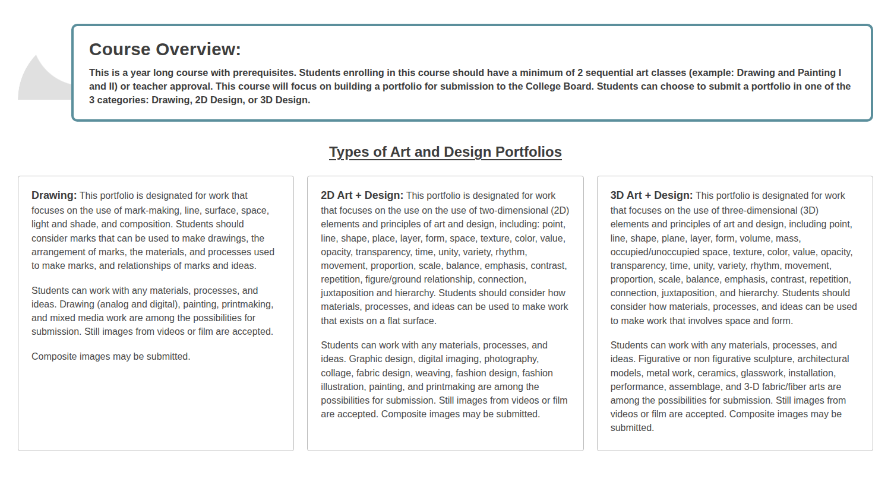Course Overview:
This is a year long course with prerequisites. Students enrolling in this course should have a minimum of 2 sequential art classes (example: Drawing and Painting I and II) or teacher approval. This course will focus on building a portfolio for submission to the College Board. Students can choose to submit a portfolio in one of the 3 categories: Drawing, 2D Design, or 3D Design.
Types of Art and Design Portfolios
Drawing: This portfolio is designated for work that focuses on the use of mark-making, line, surface, space, light and shade, and composition. Students should consider marks that can be used to make drawings, the arrangement of marks, the materials, and processes used to make marks, and relationships of marks and ideas.
Students can work with any materials, processes, and ideas. Drawing (analog and digital), painting, printmaking, and mixed media work are among the possibilities for submission. Still images from videos or film are accepted.
Composite images may be submitted.
2D Art + Design: This portfolio is designated for work that focuses on the use on the use of two-dimensional (2D) elements and principles of art and design, including: point, line, shape, place, layer, form, space, texture, color, value, opacity, transparency, time, unity, variety, rhythm, movement, proportion, scale, balance, emphasis, contrast, repetition, figure/ground relationship, connection, juxtaposition and hierarchy. Students should consider how materials, processes, and ideas can be used to make work that exists on a flat surface.
Students can work with any materials, processes, and ideas. Graphic design, digital imaging, photography, collage, fabric design, weaving, fashion design, fashion illustration, painting, and printmaking are among the possibilities for submission. Still images from videos or film are accepted. Composite images may be submitted.
3D Art + Design: This portfolio is designated for work that focuses on the use of three-dimensional (3D) elements and principles of art and design, including point, line, shape, plane, layer, form, volume, mass, occupied/unoccupied space, texture, color, value, opacity, transparency, time, unity, variety, rhythm, movement, proportion, scale, balance, emphasis, contrast, repetition, connection, juxtaposition, and hierarchy. Students should consider how materials, processes, and ideas can be used to make work that involves space and form.
Students can work with any materials, processes, and ideas. Figurative or non figurative sculpture, architectural models, metal work, ceramics, glasswork, installation, performance, assemblage, and 3-D fabric/fiber arts are among the possibilities for submission. Still images from videos or film are accepted. Composite images may be submitted.